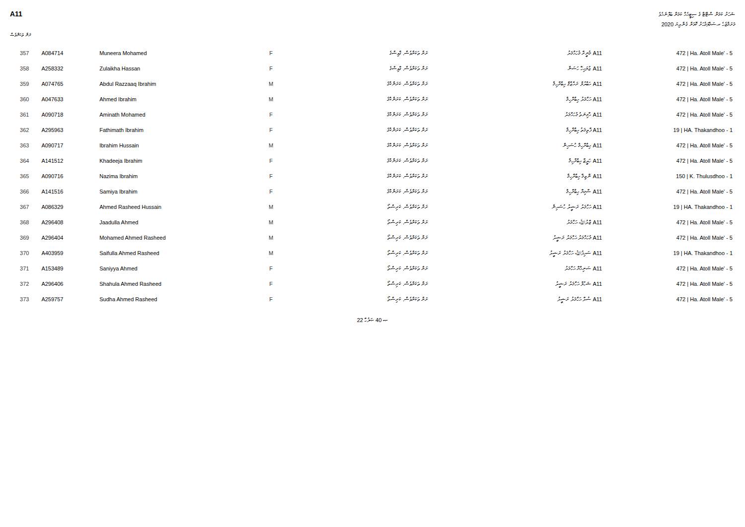A11
ޝަހަރު ކަމަށް ސްޓޭޓް ގެ ސިޓީއެއް ކަމަށް ބަލާނެއެވެ
މަރަމްޖެހެ ކ-ސަމާލަމުހަރު ކޮޅަށް ގެންދިޔަ 2020
ރަށް ތަކަށްވެސް
| 357 | A084714 | Muneera Mohamed | F | ރަށް ތަކަށްވެސް، ގާވިސްގެ | A11 މުނީރާ މުހައްމަދު | 472 / Ha. Atoll Male' - 5 |
| 358 | A258332 | Zulaikha Hassan | F | ރަށް ތަކަށްވެސް، ގާވިސްގެ | A11 ޒުލައިޚާ ހަސަން | 472 / Ha. Atoll Male' - 5 |
| 359 | A074765 | Abdul Razzaaq Ibrahim | M | ރަށް ތަކަށްވެސް، ކަރަންކާގެ | A11 އަބްދުލް ރައްޒާޤް އިބްރާހިމް | 472 / Ha. Atoll Male' - 5 |
| 360 | A047633 | Ahmed Ibrahim | M | ރަށް ތަކަށްވެސް، ކަރަންކާގެ | A11 އަހްމަދު އިބްރާހިމް | 472 / Ha. Atoll Male' - 5 |
| 361 | A090718 | Aminath Mohamed | F | ރަށް ތަކަށްވެސް، ކަރަންކާގެ | A11 އާމިނަތު މުހައްމަދު | 472 / Ha. Atoll Male' - 5 |
| 362 | A295963 | Fathimath Ibrahim | F | ރަށް ތަކަށްވެސް، ކަރަންކާގެ | A11 ފާތިމަތު އިބްރާހިމް | 19 / HA. Thakandhoo - 1 |
| 363 | A090717 | Ibrahim Hussain | M | ރަށް ތަކަށްވެސް، ކަރަންކާގެ | A11 އިބްރާހިމް ހުސައިން | 472 / Ha. Atoll Male' - 5 |
| 364 | A141512 | Khadeeja Ibrahim | F | ރަށް ތަކަށްވެސް، ކަރަންކާގެ | A11 ޚަދީޖާ އިބްރާހިމް | 472 / Ha. Atoll Male' - 5 |
| 365 | A090716 | Nazima Ibrahim | F | ރަށް ތަކަށްވެސް، ކަރަންކާގެ | A11 ނާޒިމާ އިބްރާހިމް | 150 / K. Thulusdhoo - 1 |
| 366 | A141516 | Samiya Ibrahim | F | ރަށް ތަކަށްވެސް، ކަރަންކާގެ | A11 ސާމިޔާ އިބްރާހިމް | 472 / Ha. Atoll Male' - 5 |
| 367 | A086329 | Ahmed Rasheed Hussain | M | ރަށް ތަކަށްވެސް، ކަރިސްތޯ | A11 އަހްމަދު ރަޝީދު ހުސައިން | 19 / HA. Thakandhoo - 1 |
| 368 | A296408 | Jaadulla Ahmed | M | ރަށް ތަކަށްވެސް، ކަރިސްތޯ | A11 ޖާދުﷲ އަހްމަދު | 472 / Ha. Atoll Male' - 5 |
| 369 | A296404 | Mohamed Ahmed Rasheed | M | ރަށް ތަކަށްވެސް، ކަރިސްތޯ | A11 މުހައްމަދު އަހްމަދު ރަޝީދު | 472 / Ha. Atoll Male' - 5 |
| 370 | A403959 | Saifulla Ahmed Rasheed | M | ރަށް ތަކަށްވެސް، ކަރިސްތޯ | A11 ސައިފުﷲ އަހްމަދު ރަޝީދު | 19 / HA. Thakandhoo - 1 |
| 371 | A153489 | Saniyya Ahmed | F | ރަށް ތަކަށްވެސް، ކަރިސްތޯ | A11 ސަނިއްޔާ އަހްމަދު | 472 / Ha. Atoll Male' - 5 |
| 372 | A296406 | Shahula Ahmed Rasheed | F | ރަށް ތަކަށްވެސް، ކަރިސްތޯ | A11 ޝަހުލާ އަހްމަދު ރަޝީދު | 472 / Ha. Atoll Male' - 5 |
| 373 | A259757 | Sudha Ahmed Rasheed | F | ރަށް ތަކަށްވެސް، ކަރިސްތޯ | A11 ސުދާ އަހްމަދު ރަޝީދު | 472 / Ha. Atoll Male' - 5 |
22 ޞ 40 ޞަފުހާ